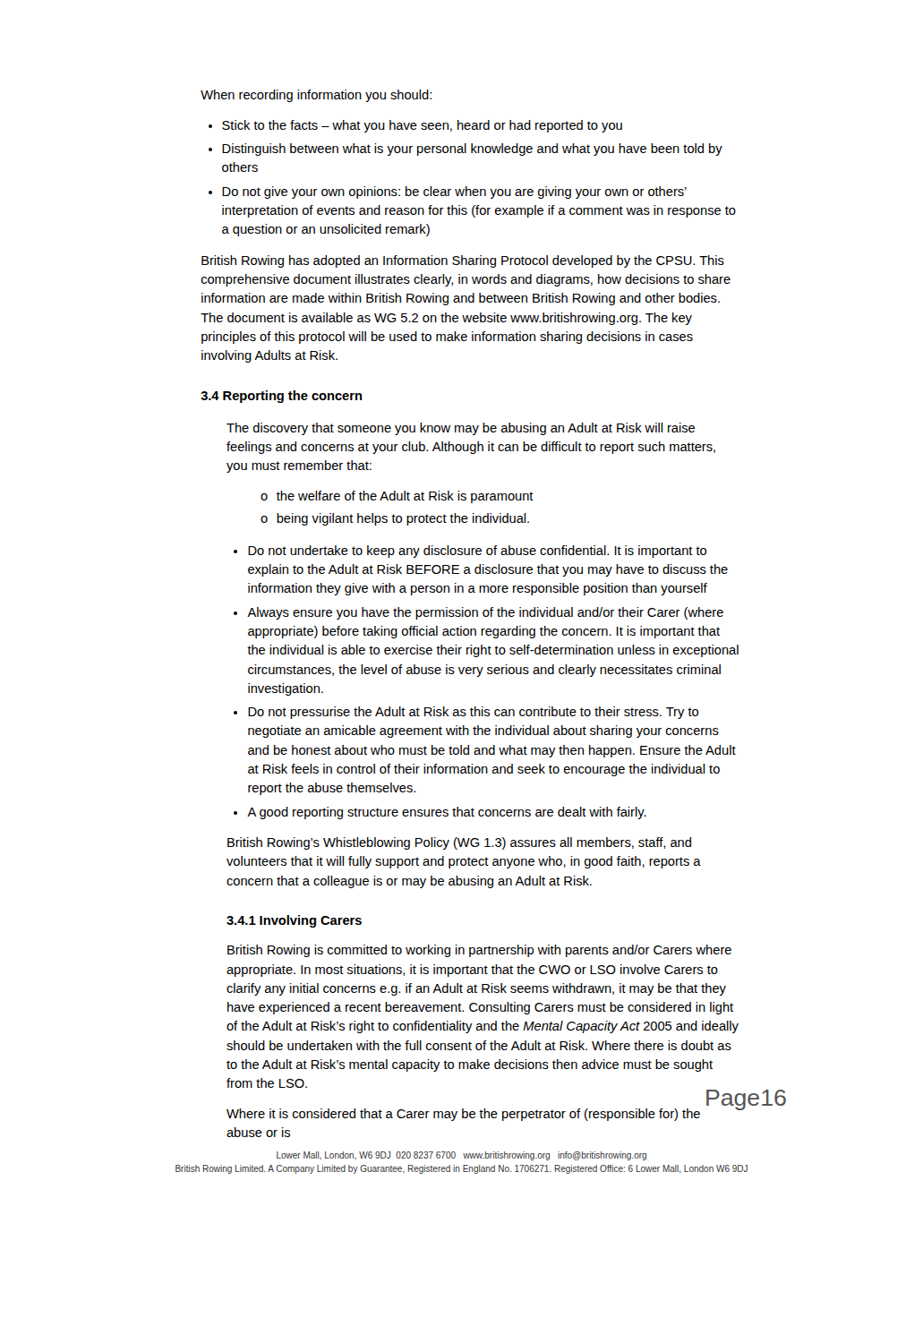When recording information you should:
Stick to the facts – what you have seen, heard or had reported to you
Distinguish between what is your personal knowledge and what you have been told by others
Do not give your own opinions: be clear when you are giving your own or others’ interpretation of events and reason for this (for example if a comment was in response to a question or an unsolicited remark)
British Rowing has adopted an Information Sharing Protocol developed by the CPSU. This comprehensive document illustrates clearly, in words and diagrams, how decisions to share information are made within British Rowing and between British Rowing and other bodies. The document is available as WG 5.2 on the website www.britishrowing.org. The key principles of this protocol will be used to make information sharing decisions in cases involving Adults at Risk.
3.4 Reporting the concern
The discovery that someone you know may be abusing an Adult at Risk will raise feelings and concerns at your club. Although it can be difficult to report such matters, you must remember that:
the welfare of the Adult at Risk is paramount
being vigilant helps to protect the individual.
Do not undertake to keep any disclosure of abuse confidential. It is important to explain to the Adult at Risk BEFORE a disclosure that you may have to discuss the information they give with a person in a more responsible position than yourself
Always ensure you have the permission of the individual and/or their Carer (where appropriate) before taking official action regarding the concern. It is important that the individual is able to exercise their right to self-determination unless in exceptional circumstances, the level of abuse is very serious and clearly necessitates criminal investigation.
Do not pressurise the Adult at Risk as this can contribute to their stress. Try to negotiate an amicable agreement with the individual about sharing your concerns and be honest about who must be told and what may then happen. Ensure the Adult at Risk feels in control of their information and seek to encourage the individual to report the abuse themselves.
A good reporting structure ensures that concerns are dealt with fairly.
British Rowing’s Whistleblowing Policy (WG 1.3) assures all members, staff, and volunteers that it will fully support and protect anyone who, in good faith, reports a concern that a colleague is or may be abusing an Adult at Risk.
3.4.1 Involving Carers
British Rowing is committed to working in partnership with parents and/or Carers where appropriate. In most situations, it is important that the CWO or LSO involve Carers to clarify any initial concerns e.g. if an Adult at Risk seems withdrawn, it may be that they have experienced a recent bereavement. Consulting Carers must be considered in light of the Adult at Risk’s right to confidentiality and the Mental Capacity Act 2005 and ideally should be undertaken with the full consent of the Adult at Risk. Where there is doubt as to the Adult at Risk’s mental capacity to make decisions then advice must be sought from the LSO.
Where it is considered that a Carer may be the perpetrator of (responsible for) the abuse or is
Page16
Lower Mall, London, W6 9DJ 020 8237 6700 www.britishrowing.org info@britishrowing.org
British Rowing Limited. A Company Limited by Guarantee, Registered in England No. 1706271. Registered Office: 6 Lower Mall, London W6 9DJ